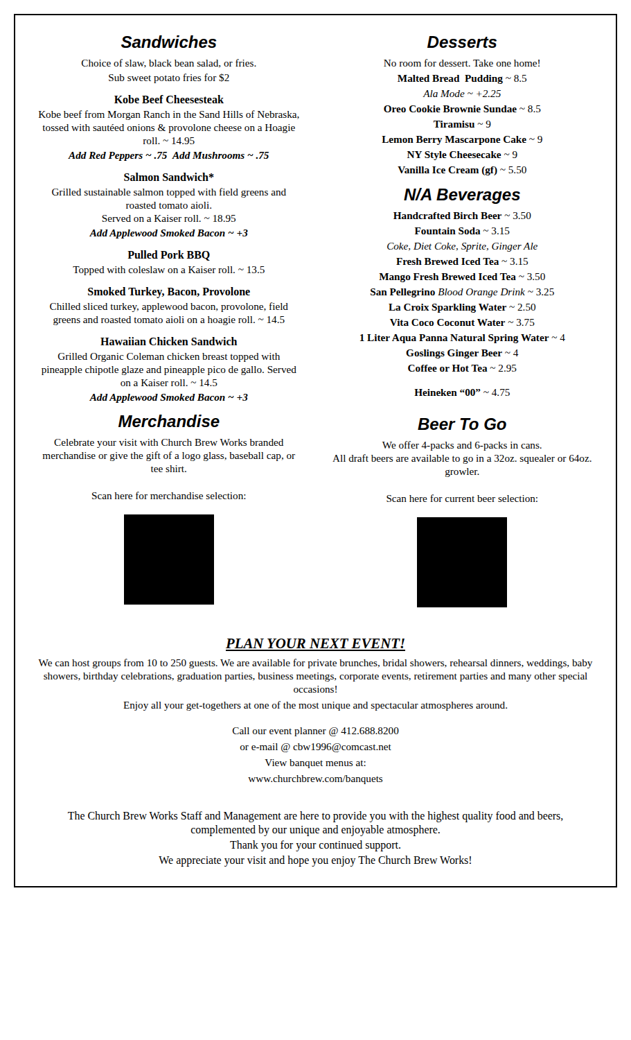Sandwiches
Choice of slaw, black bean salad, or fries.
Sub sweet potato fries for $2
Kobe Beef Cheesesteak
Kobe beef from Morgan Ranch in the Sand Hills of Nebraska, tossed with sautéed onions & provolone cheese on a Hoagie roll. ~ 14.95
Add Red Peppers ~ .75 Add Mushrooms ~ .75
Salmon Sandwich*
Grilled sustainable salmon topped with field greens and roasted tomato aioli.
Served on a Kaiser roll. ~ 18.95
Add Applewood Smoked Bacon ~ +3
Pulled Pork BBQ
Topped with coleslaw on a Kaiser roll. ~ 13.5
Smoked Turkey, Bacon, Provolone
Chilled sliced turkey, applewood bacon, provolone, field greens and roasted tomato aioli on a hoagie roll. ~ 14.5
Hawaiian Chicken Sandwich
Grilled Organic Coleman chicken breast topped with pineapple chipotle glaze and pineapple pico de gallo. Served on a Kaiser roll. ~ 14.5
Add Applewood Smoked Bacon ~ +3
Merchandise
Celebrate your visit with Church Brew Works branded merchandise or give the gift of a logo glass, baseball cap, or tee shirt.
Scan here for merchandise selection:
Desserts
No room for dessert. Take one home!
Malted Bread Pudding ~ 8.5
Ala Mode ~ +2.25
Oreo Cookie Brownie Sundae ~ 8.5
Tiramisu ~ 9
Lemon Berry Mascarpone Cake ~ 9
NY Style Cheesecake ~ 9
Vanilla Ice Cream (gf) ~ 5.50
N/A Beverages
Handcrafted Birch Beer ~ 3.50
Fountain Soda ~ 3.15
Coke, Diet Coke, Sprite, Ginger Ale
Fresh Brewed Iced Tea ~ 3.15
Mango Fresh Brewed Iced Tea ~ 3.50
San Pellegrino Blood Orange Drink ~ 3.25
La Croix Sparkling Water ~ 2.50
Vita Coco Coconut Water ~ 3.75
1 Liter Aqua Panna Natural Spring Water ~ 4
Goslings Ginger Beer ~ 4
Coffee or Hot Tea ~ 2.95
Heineken “00” ~ 4.75
Beer To Go
We offer 4-packs and 6-packs in cans.
All draft beers are available to go in a 32oz. squealer or 64oz. growler.
Scan here for current beer selection:
PLAN YOUR NEXT EVENT!
We can host groups from 10 to 250 guests. We are available for private brunches, bridal showers, rehearsal dinners, weddings, baby showers, birthday celebrations, graduation parties, business meetings, corporate events, retirement parties and many other special occasions!
Enjoy all your get-togethers at one of the most unique and spectacular atmospheres around.
Call our event planner @ 412.688.8200
or e-mail @ cbw1996@comcast.net
View banquet menus at:
www.churchbrew.com/banquets
The Church Brew Works Staff and Management are here to provide you with the highest quality food and beers, complemented by our unique and enjoyable atmosphere.
Thank you for your continued support.
We appreciate your visit and hope you enjoy The Church Brew Works!